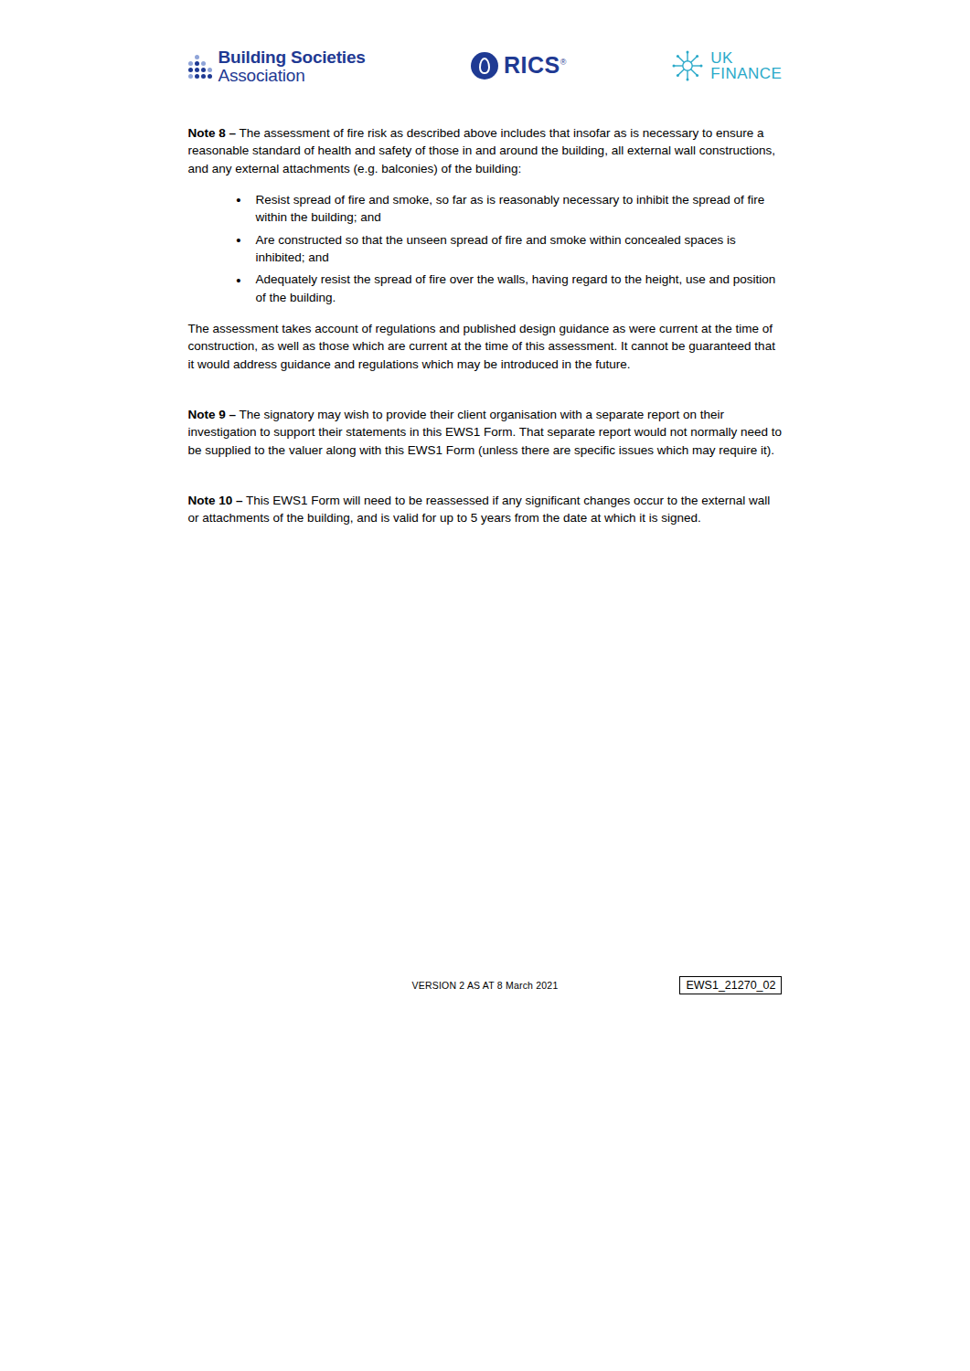Building Societies
Association
RICS®
UK
FINANCE
Note 8 – The assessment of fire risk as described above includes that insofar as is necessary to ensure a reasonable standard of health and safety of those in and around the building, all external wall constructions, and any external attachments (e.g. balconies) of the building:
Resist spread of fire and smoke, so far as is reasonably necessary to inhibit the spread of fire within the building; and
Are constructed so that the unseen spread of fire and smoke within concealed spaces is inhibited; and
Adequately resist the spread of fire over the walls, having regard to the height, use and position of the building.
The assessment takes account of regulations and published design guidance as were current at the time of construction, as well as those which are current at the time of this assessment. It cannot be guaranteed that it would address guidance and regulations which may be introduced in the future.
Note 9 – The signatory may wish to provide their client organisation with a separate report on their investigation to support their statements in this EWS1 Form. That separate report would not normally need to be supplied to the valuer along with this EWS1 Form (unless there are specific issues which may require it).
Note 10 – This EWS1 Form will need to be reassessed if any significant changes occur to the external wall or attachments of the building, and is valid for up to 5 years from the date at which it is signed.
VERSION 2 AS AT 8 March 2021
EWS1_21270_02